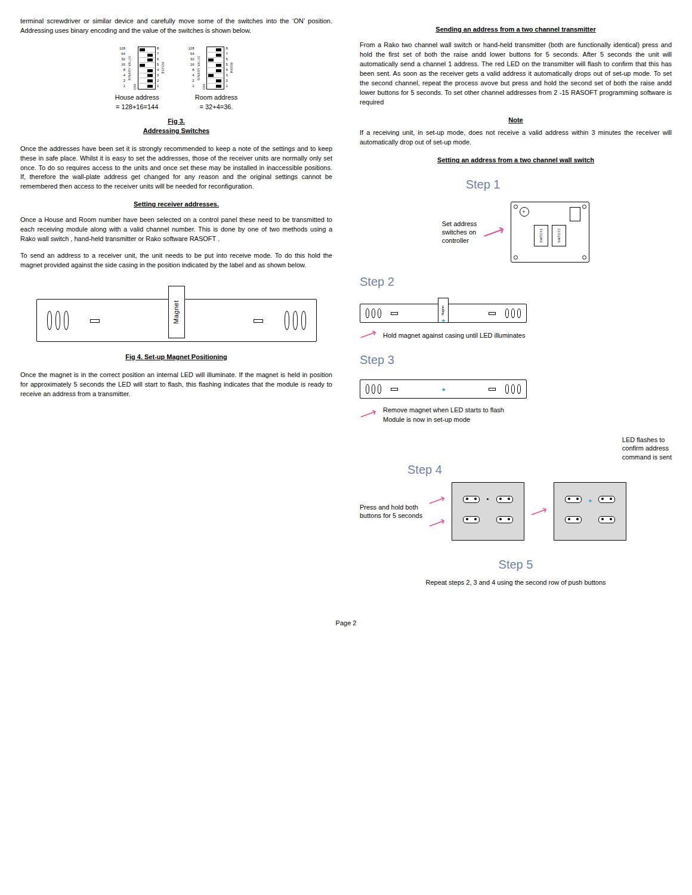terminal screwdriver or similar device and carefully move some of the switches into the ‘ON’ position. Addressing uses binary encoding and the value of the switches is shown below.
1286432168421
BINARY VALUE
ON
87654321
HOUSE
1286432168421
BINARY VALUE
ON
87654321
ROOM
House address
= 128+16=144
Room address
= 32+4=36.
Fig 3.
Addressing Switches
Once the addresses have been set it is strongly recommended to keep a note of the settings and to keep these in safe place. Whilst it is easy to set the addresses, those of the receiver units are normally only set once. To do so requires access to the units and once set these may be installed in inaccessible positions. If, therefore the wall-plate address get changed for any reason and the original settings cannot be remembered then access to the receiver units will be needed for reconfiguration.
Setting receiver addresses.
Once a House and Room number have been selected on a control panel these need to be transmitted to each receiving module along with a valid channel number. This is done by one of two methods using a Rako wall switch , hand-held transmitter or Rako software RASOFT .
To send an address to a receiver unit, the unit needs to be put into receive mode. To do this hold the magnet provided against the side casing in the position indicated by the label and as shown below.
Magnet
Fig 4. Set-up Magnet Positioning
Once the magnet is in the correct position an internal LED will illuminate. If the magnet is held in position for approximately 5 seconds the LED will start to flash, this flashing indicates that the module is ready to receive an address from a transmitter.
Sending an address from a two channel transmitter
From a Rako two channel wall switch or hand-held transmitter (both are functionally identical) press and hold the first set of both the raise andd lower buttons for 5 seconds. After 5 seconds the unit will automatically send a channel 1 address. The red LED on the transmitter will flash to confirm that this has been sent. As soon as the receiver gets a valid address it automatically drops out of set-up mode. To set the second channel, repeat the process avove but press and hold the second set of both the raise andd lower buttons for 5 seconds. To set other channel addresses from 2 -15 RASOFT programming software is required
Note
If a receiving unit, in set-up mode, does not receive a valid address within 3 minutes the receiver will automatically drop out of set-up mode.
Setting an address from a two channel wall switch
Step 1
Set address
switches on
controller
⟶
+
SWITCH 1
SWITCH 2
Step 2
Magnet
✦
⟶
Hold magnet against casing until LED illuminates
Step 3
✦
⟶
Remove magnet when LED starts to flash
Module is now in set-up mode
LED flashes to
confirm address
command is sent
Step 4
Press and hold both
buttons for 5 seconds
⟶
⟶
⟶
✦
Step 5
Repeat steps 2, 3 and 4 using the second row of push buttons
Page 2